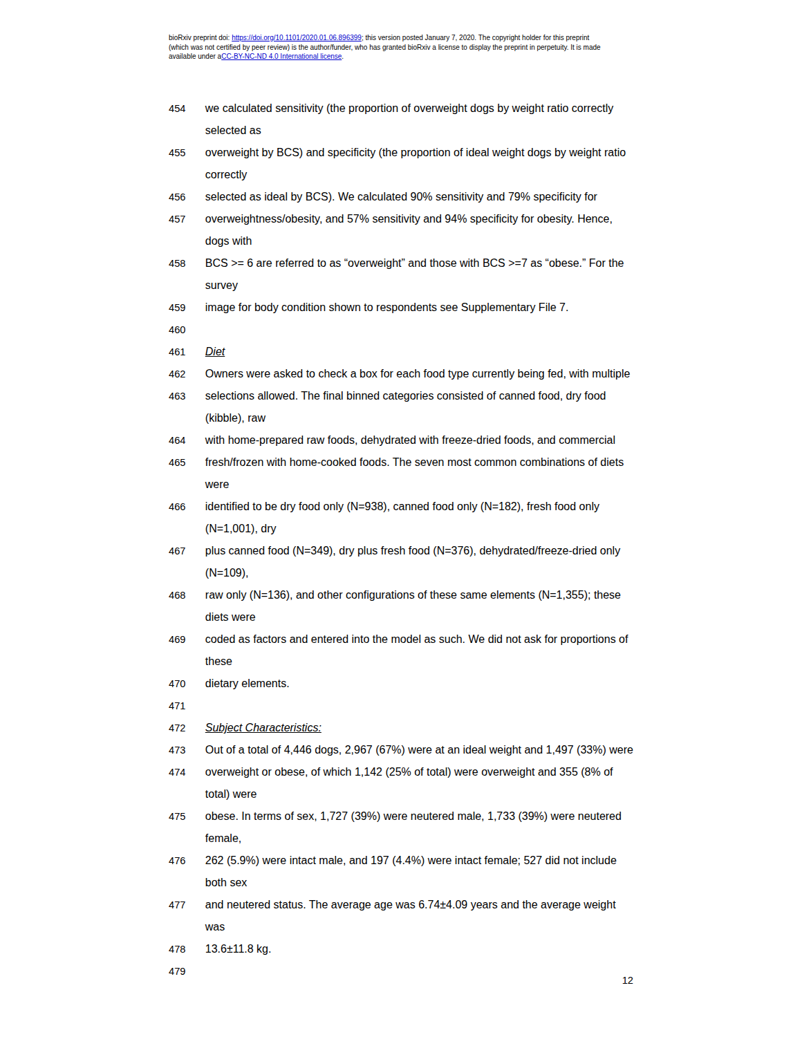bioRxiv preprint doi: https://doi.org/10.1101/2020.01.06.896399; this version posted January 7, 2020. The copyright holder for this preprint
(which was not certified by peer review) is the author/funder, who has granted bioRxiv a license to display the preprint in perpetuity. It is made
available under aCC-BY-NC-ND 4.0 International license.
454
we calculated sensitivity (the proportion of overweight dogs by weight ratio correctly selected as
455
overweight by BCS) and specificity (the proportion of ideal weight dogs by weight ratio correctly
456
selected as ideal by BCS). We calculated 90% sensitivity and 79% specificity for
457
overweightness/obesity, and 57% sensitivity and 94% specificity for obesity. Hence, dogs with
458
BCS >= 6 are referred to as “overweight” and those with BCS >=7 as “obese.” For the survey
459
image for body condition shown to respondents see Supplementary File 7.
460
461
Diet
462
Owners were asked to check a box for each food type currently being fed, with multiple
463
selections allowed. The final binned categories consisted of canned food, dry food (kibble), raw
464
with home-prepared raw foods, dehydrated with freeze-dried foods, and commercial
465
fresh/frozen with home-cooked foods. The seven most common combinations of diets were
466
identified to be dry food only (N=938), canned food only (N=182), fresh food only (N=1,001), dry
467
plus canned food (N=349), dry plus fresh food (N=376), dehydrated/freeze-dried only (N=109),
468
raw only (N=136), and other configurations of these same elements (N=1,355); these diets were
469
coded as factors and entered into the model as such. We did not ask for proportions of these
470
dietary elements.
471
472
Subject Characteristics:
473
Out of a total of 4,446 dogs, 2,967 (67%) were at an ideal weight and 1,497 (33%) were
474
overweight or obese, of which 1,142 (25% of total) were overweight and 355 (8% of total) were
475
obese. In terms of sex, 1,727 (39%) were neutered male, 1,733 (39%) were neutered female,
476
262 (5.9%) were intact male, and 197 (4.4%) were intact female; 527 did not include both sex
477
and neutered status. The average age was 6.74±4.09 years and the average weight was
478
13.6±11.8 kg.
479
12